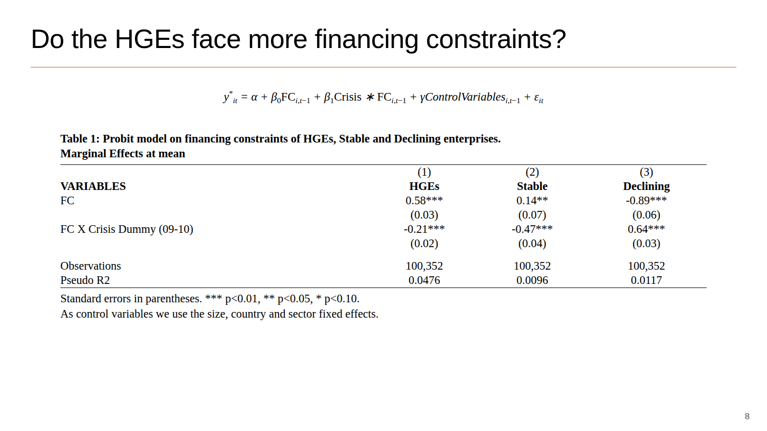Do the HGEs face more financing constraints?
y*it = α + β0FCi,t−1 + β1Crisis ∗ FCi,t−1 + γControlVariablesi,t−1 + εit
Table 1: Probit model on financing constraints of HGEs, Stable and Declining enterprises.
Marginal Effects at mean
| | (1) | (2) | (3) |
| VARIABLES | HGEs | Stable | Declining |
| FC | 0.58*** | 0.14** | -0.89*** |
| | (0.03) | (0.07) | (0.06) |
| FC X Crisis Dummy (09-10) | -0.21*** | -0.47*** | 0.64*** |
| | (0.02) | (0.04) | (0.03) |
| Observations | 100,352 | 100,352 | 100,352 |
| Pseudo R2 | 0.0476 | 0.0096 | 0.0117 |
Standard errors in parentheses. *** p<0.01, ** p<0.05, * p<0.10.
As control variables we use the size, country and sector fixed effects.
8